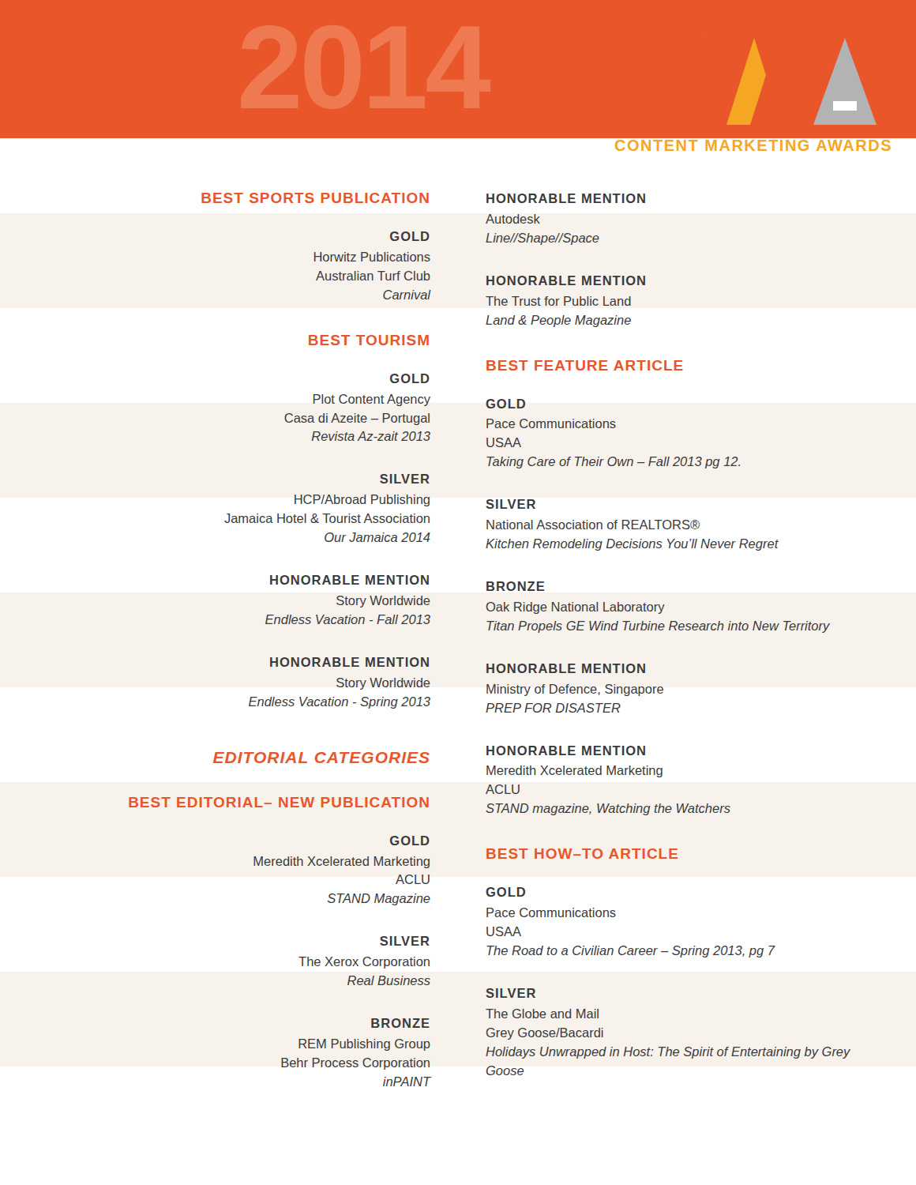2014
Content Marketing Awards
Best Sports Publication
Gold Horwitz Publications Australian Turf Club Carnival
Best Tourism
Gold Plot Content Agency Casa di Azeite – Portugal Revista Az-zait 2013
Silver HCP/Abroad Publishing Jamaica Hotel & Tourist Association Our Jamaica 2014
Honorable Mention Story Worldwide Endless Vacation - Fall 2013
Honorable Mention Story Worldwide Endless Vacation - Spring 2013
Editorial Categories
Best Editorial– New Publication
Gold Meredith Xcelerated Marketing ACLU STAND Magazine
Silver The Xerox Corporation Real Business
Bronze REM Publishing Group Behr Process Corporation inPAINT
Honorable Mention Autodesk Line//Shape//Space
Honorable Mention The Trust for Public Land Land & People Magazine
Best Feature Article
Gold Pace Communications USAA Taking Care of Their Own – Fall 2013 pg 12.
Silver National Association of REALTORS® Kitchen Remodeling Decisions You’ll Never Regret
Bronze Oak Ridge National Laboratory Titan Propels GE Wind Turbine Research into New Territory
Honorable Mention Ministry of Defence, Singapore PREP FOR DISASTER
Honorable Mention Meredith Xcelerated Marketing ACLU STAND magazine, Watching the Watchers
Best How–To Article
Gold Pace Communications USAA The Road to a Civilian Career – Spring 2013, pg 7
Silver The Globe and Mail Grey Goose/Bacardi Holidays Unwrapped in Host: The Spirit of Entertaining by Grey Goose